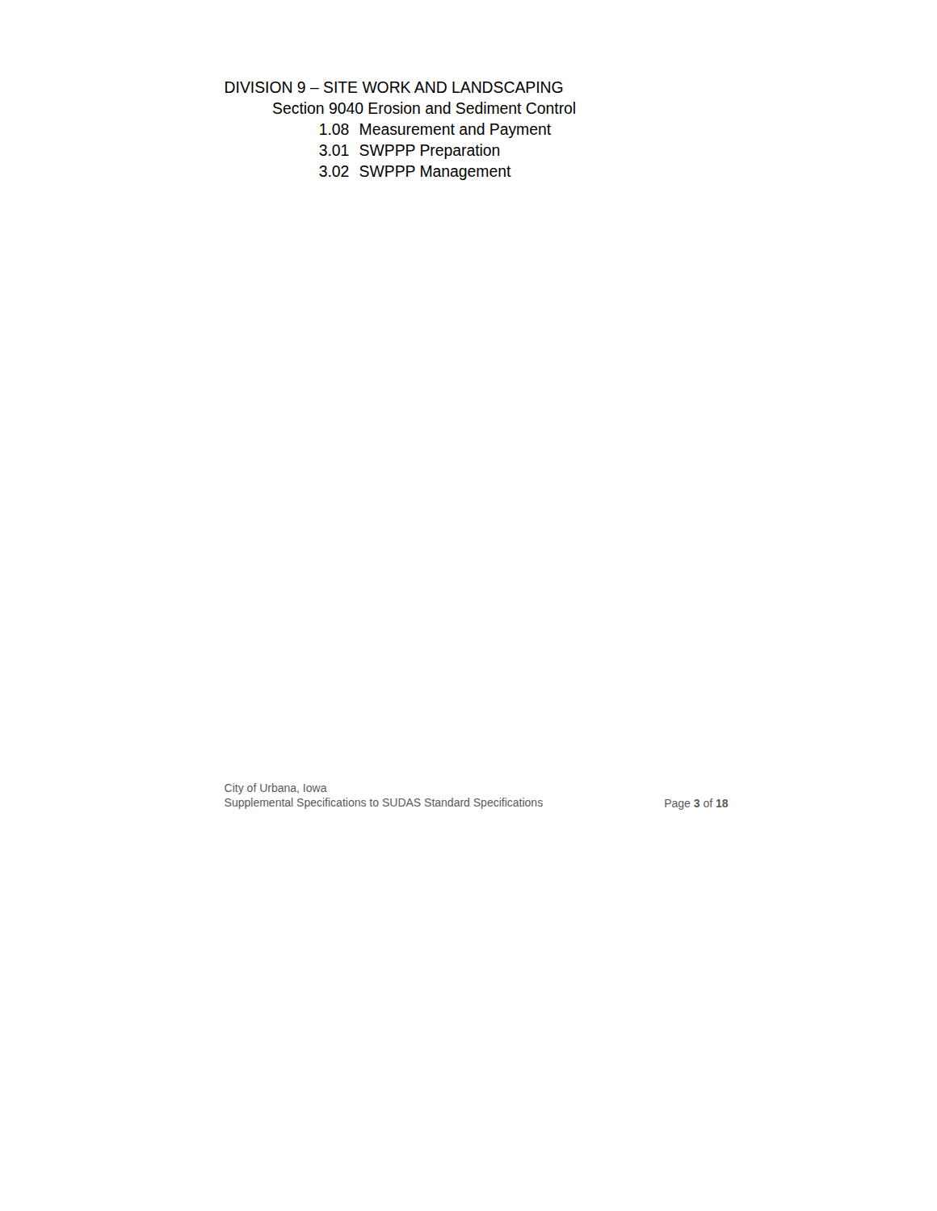DIVISION 9 – SITE WORK AND LANDSCAPING
Section 9040 Erosion and Sediment Control
1.08 Measurement and Payment
3.01 SWPPP Preparation
3.02 SWPPP Management
City of Urbana, Iowa
Supplemental Specifications to SUDAS Standard Specifications
Page 3 of 18